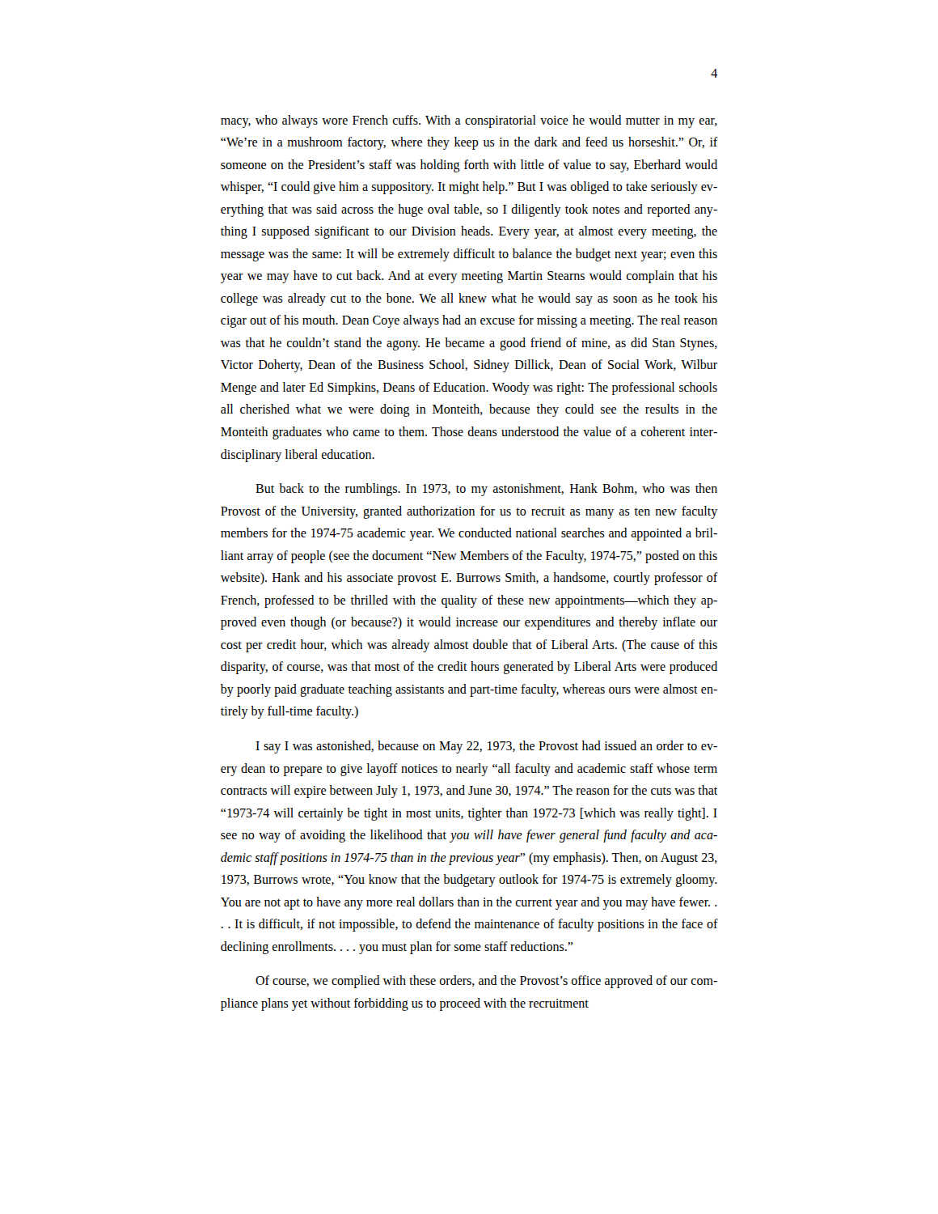4
macy, who always wore French cuffs. With a conspiratorial voice he would mutter in my ear, “We’re in a mushroom factory, where they keep us in the dark and feed us horseshit.” Or, if someone on the President’s staff was holding forth with little of value to say, Eberhard would whisper, “I could give him a suppository. It might help.” But I was obliged to take seriously everything that was said across the huge oval table, so I diligently took notes and reported anything I supposed significant to our Division heads. Every year, at almost every meeting, the message was the same: It will be extremely difficult to balance the budget next year; even this year we may have to cut back. And at every meeting Martin Stearns would complain that his college was already cut to the bone. We all knew what he would say as soon as he took his cigar out of his mouth. Dean Coye always had an excuse for missing a meeting. The real reason was that he couldn’t stand the agony. He became a good friend of mine, as did Stan Stynes, Victor Doherty, Dean of the Business School, Sidney Dillick, Dean of Social Work, Wilbur Menge and later Ed Simpkins, Deans of Education. Woody was right: The professional schools all cherished what we were doing in Monteith, because they could see the results in the Monteith graduates who came to them. Those deans understood the value of a coherent interdisciplinary liberal education.
But back to the rumblings. In 1973, to my astonishment, Hank Bohm, who was then Provost of the University, granted authorization for us to recruit as many as ten new faculty members for the 1974-75 academic year. We conducted national searches and appointed a brilliant array of people (see the document “New Members of the Faculty, 1974-75,” posted on this website). Hank and his associate provost E. Burrows Smith, a handsome, courtly professor of French, professed to be thrilled with the quality of these new appointments—which they approved even though (or because?) it would increase our expenditures and thereby inflate our cost per credit hour, which was already almost double that of Liberal Arts. (The cause of this disparity, of course, was that most of the credit hours generated by Liberal Arts were produced by poorly paid graduate teaching assistants and part-time faculty, whereas ours were almost entirely by full-time faculty.)
I say I was astonished, because on May 22, 1973, the Provost had issued an order to every dean to prepare to give layoff notices to nearly “all faculty and academic staff whose term contracts will expire between July 1, 1973, and June 30, 1974.” The reason for the cuts was that “1973-74 will certainly be tight in most units, tighter than 1972-73 [which was really tight]. I see no way of avoiding the likelihood that you will have fewer general fund faculty and academic staff positions in 1974-75 than in the previous year” (my emphasis). Then, on August 23, 1973, Burrows wrote, “You know that the budgetary outlook for 1974-75 is extremely gloomy. You are not apt to have any more real dollars than in the current year and you may have fewer. . . . It is difficult, if not impossible, to defend the maintenance of faculty positions in the face of declining enrollments. . . . you must plan for some staff reductions.”
Of course, we complied with these orders, and the Provost’s office approved of our compliance plans yet without forbidding us to proceed with the recruitment